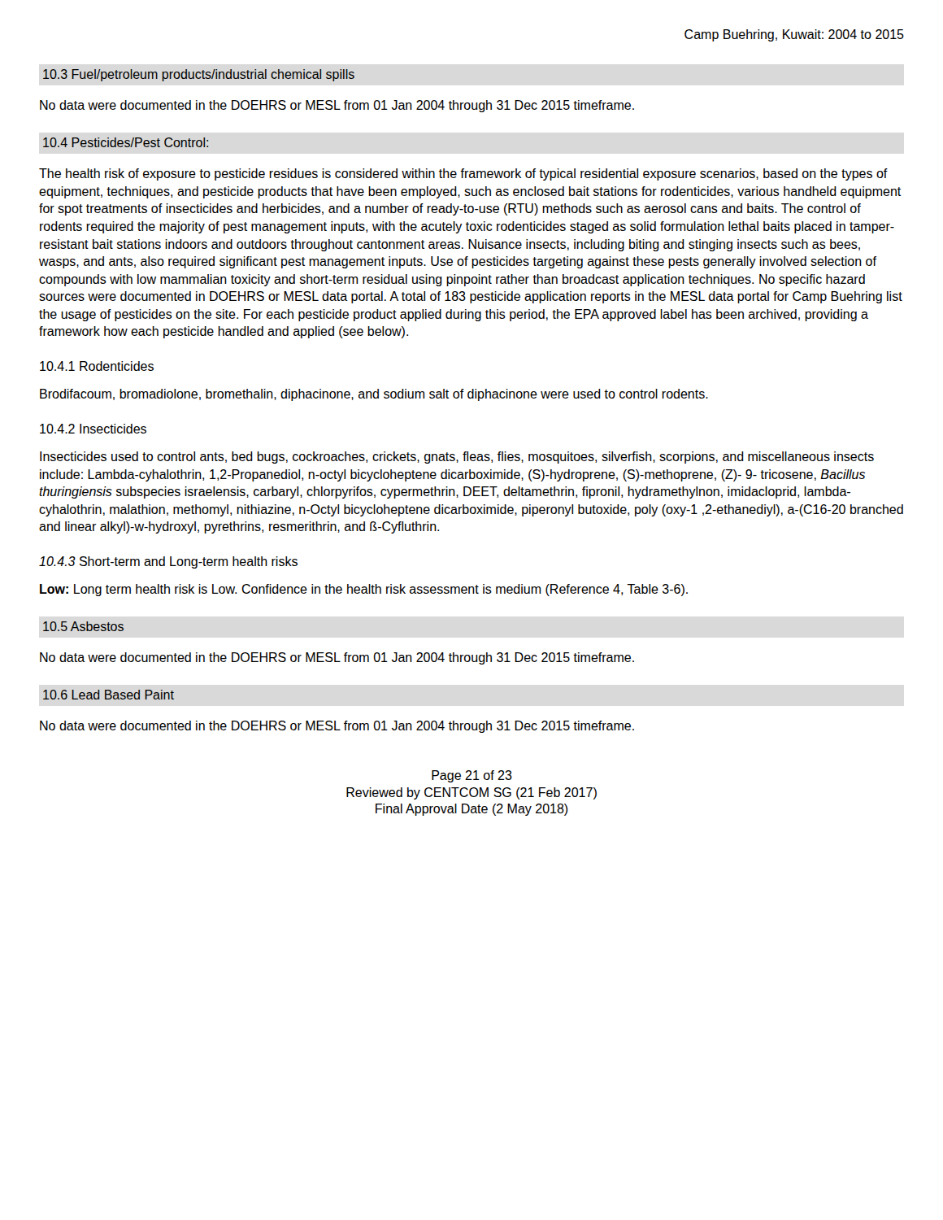Camp Buehring, Kuwait: 2004 to 2015
10.3 Fuel/petroleum products/industrial chemical spills
No data were documented in the DOEHRS or MESL from 01 Jan 2004 through 31 Dec 2015 timeframe.
10.4 Pesticides/Pest Control:
The health risk of exposure to pesticide residues is considered within the framework of typical residential exposure scenarios, based on the types of equipment, techniques, and pesticide products that have been employed, such as enclosed bait stations for rodenticides, various handheld equipment for spot treatments of insecticides and herbicides, and a number of ready-to-use (RTU) methods such as aerosol cans and baits. The control of rodents required the majority of pest management inputs, with the acutely toxic rodenticides staged as solid formulation lethal baits placed in tamper-resistant bait stations indoors and outdoors throughout cantonment areas. Nuisance insects, including biting and stinging insects such as bees, wasps, and ants, also required significant pest management inputs. Use of pesticides targeting against these pests generally involved selection of compounds with low mammalian toxicity and short-term residual using pinpoint rather than broadcast application techniques. No specific hazard sources were documented in DOEHRS or MESL data portal. A total of 183 pesticide application reports in the MESL data portal for Camp Buehring list the usage of pesticides on the site. For each pesticide product applied during this period, the EPA approved label has been archived, providing a framework how each pesticide handled and applied (see below).
10.4.1 Rodenticides
Brodifacoum, bromadiolone, bromethalin, diphacinone, and sodium salt of diphacinone were used to control rodents.
10.4.2 Insecticides
Insecticides used to control ants, bed bugs, cockroaches, crickets, gnats, fleas, flies, mosquitoes, silverfish, scorpions, and miscellaneous insects include: Lambda-cyhalothrin, 1,2-Propanediol, n-octyl bicycloheptene dicarboximide, (S)-hydroprene, (S)-methoprene, (Z)- 9- tricosene, Bacillus thuringiensis subspecies israelensis, carbaryl, chlorpyrifos, cypermethrin, DEET, deltamethrin, fipronil, hydramethylnon, imidacloprid, lambda-cyhalothrin, malathion, methomyl, nithiazine, n-Octyl bicycloheptene dicarboximide, piperonyl butoxide, poly (oxy-1 ,2-ethanediyl), a-(C16-20 branched and linear alkyl)-w-hydroxyl, pyrethrins, resmerithrin, and ß-Cyfluthrin.
10.4.3 Short-term and Long-term health risks
Low: Long term health risk is Low. Confidence in the health risk assessment is medium (Reference 4, Table 3-6).
10.5 Asbestos
No data were documented in the DOEHRS or MESL from 01 Jan 2004 through 31 Dec 2015 timeframe.
10.6 Lead Based Paint
No data were documented in the DOEHRS or MESL from 01 Jan 2004 through 31 Dec 2015 timeframe.
Page 21 of 23
Reviewed by CENTCOM SG (21 Feb 2017)
Final Approval Date (2 May 2018)